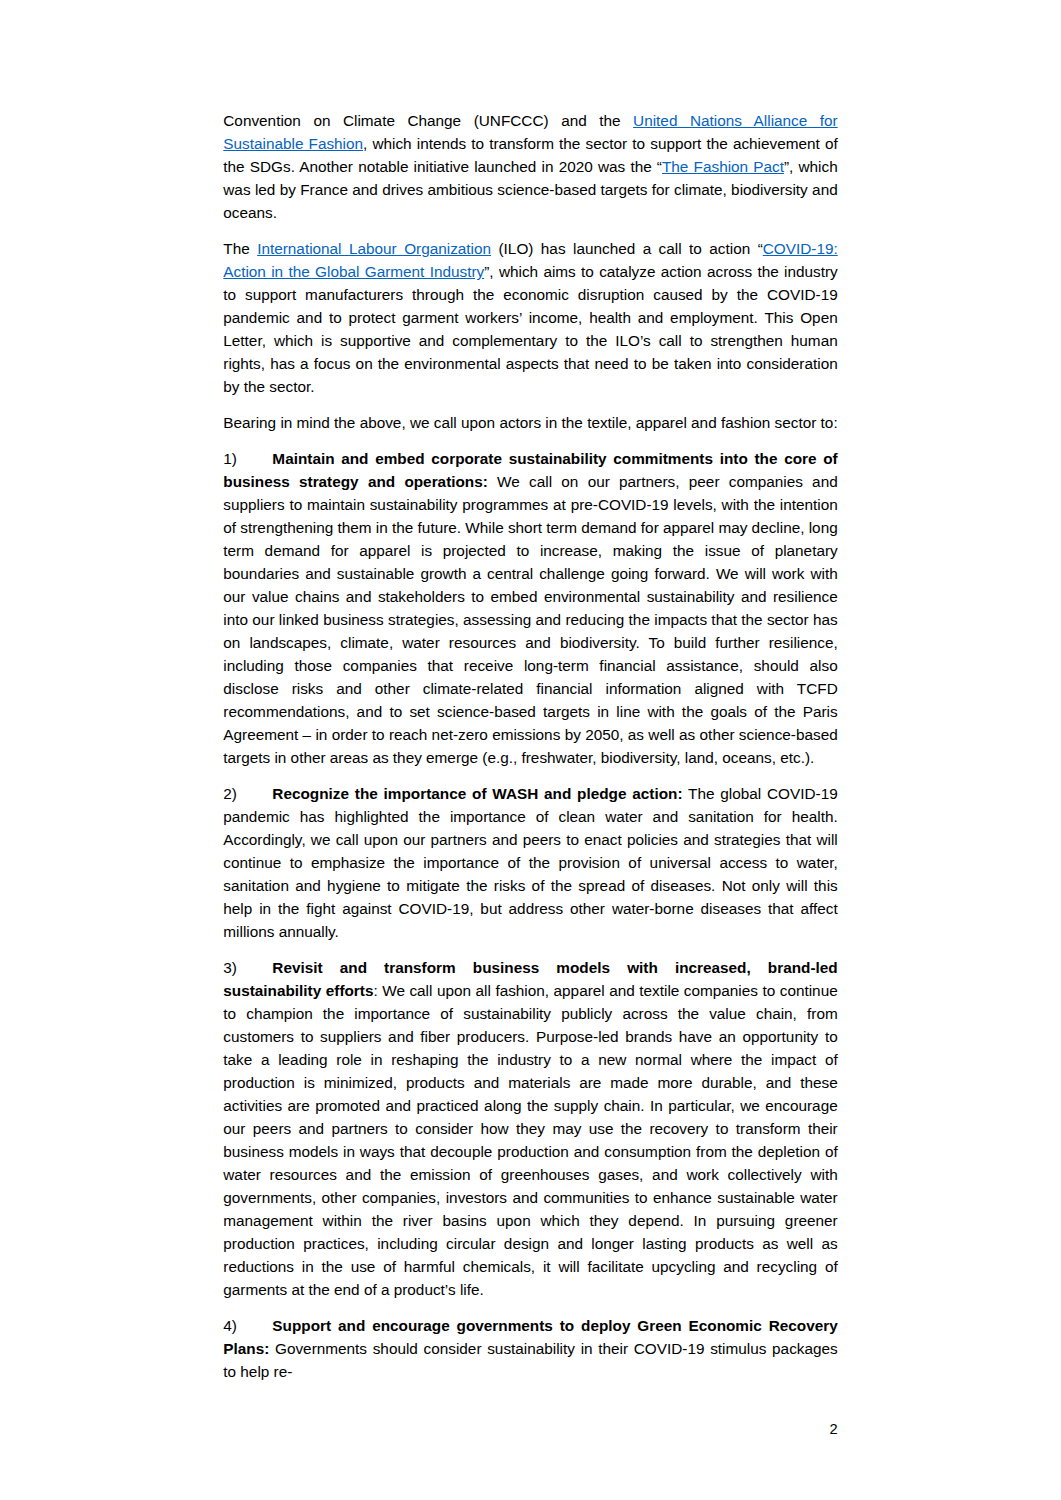Convention on Climate Change (UNFCCC) and the United Nations Alliance for Sustainable Fashion, which intends to transform the sector to support the achievement of the SDGs. Another notable initiative launched in 2020 was the “The Fashion Pact”, which was led by France and drives ambitious science-based targets for climate, biodiversity and oceans.
The International Labour Organization (ILO) has launched a call to action “COVID-19: Action in the Global Garment Industry”, which aims to catalyze action across the industry to support manufacturers through the economic disruption caused by the COVID-19 pandemic and to protect garment workers’ income, health and employment. This Open Letter, which is supportive and complementary to the ILO’s call to strengthen human rights, has a focus on the environmental aspects that need to be taken into consideration by the sector.
Bearing in mind the above, we call upon actors in the textile, apparel and fashion sector to:
1) Maintain and embed corporate sustainability commitments into the core of business strategy and operations: We call on our partners, peer companies and suppliers to maintain sustainability programmes at pre-COVID-19 levels, with the intention of strengthening them in the future. While short term demand for apparel may decline, long term demand for apparel is projected to increase, making the issue of planetary boundaries and sustainable growth a central challenge going forward. We will work with our value chains and stakeholders to embed environmental sustainability and resilience into our linked business strategies, assessing and reducing the impacts that the sector has on landscapes, climate, water resources and biodiversity. To build further resilience, including those companies that receive long-term financial assistance, should also disclose risks and other climate-related financial information aligned with TCFD recommendations, and to set science-based targets in line with the goals of the Paris Agreement – in order to reach net-zero emissions by 2050, as well as other science-based targets in other areas as they emerge (e.g., freshwater, biodiversity, land, oceans, etc.).
2) Recognize the importance of WASH and pledge action: The global COVID-19 pandemic has highlighted the importance of clean water and sanitation for health. Accordingly, we call upon our partners and peers to enact policies and strategies that will continue to emphasize the importance of the provision of universal access to water, sanitation and hygiene to mitigate the risks of the spread of diseases. Not only will this help in the fight against COVID-19, but address other water-borne diseases that affect millions annually.
3) Revisit and transform business models with increased, brand-led sustainability efforts: We call upon all fashion, apparel and textile companies to continue to champion the importance of sustainability publicly across the value chain, from customers to suppliers and fiber producers. Purpose-led brands have an opportunity to take a leading role in reshaping the industry to a new normal where the impact of production is minimized, products and materials are made more durable, and these activities are promoted and practiced along the supply chain. In particular, we encourage our peers and partners to consider how they may use the recovery to transform their business models in ways that decouple production and consumption from the depletion of water resources and the emission of greenhouses gases, and work collectively with governments, other companies, investors and communities to enhance sustainable water management within the river basins upon which they depend. In pursuing greener production practices, including circular design and longer lasting products as well as reductions in the use of harmful chemicals, it will facilitate upcycling and recycling of garments at the end of a product’s life.
4) Support and encourage governments to deploy Green Economic Recovery Plans: Governments should consider sustainability in their COVID-19 stimulus packages to help re-
2